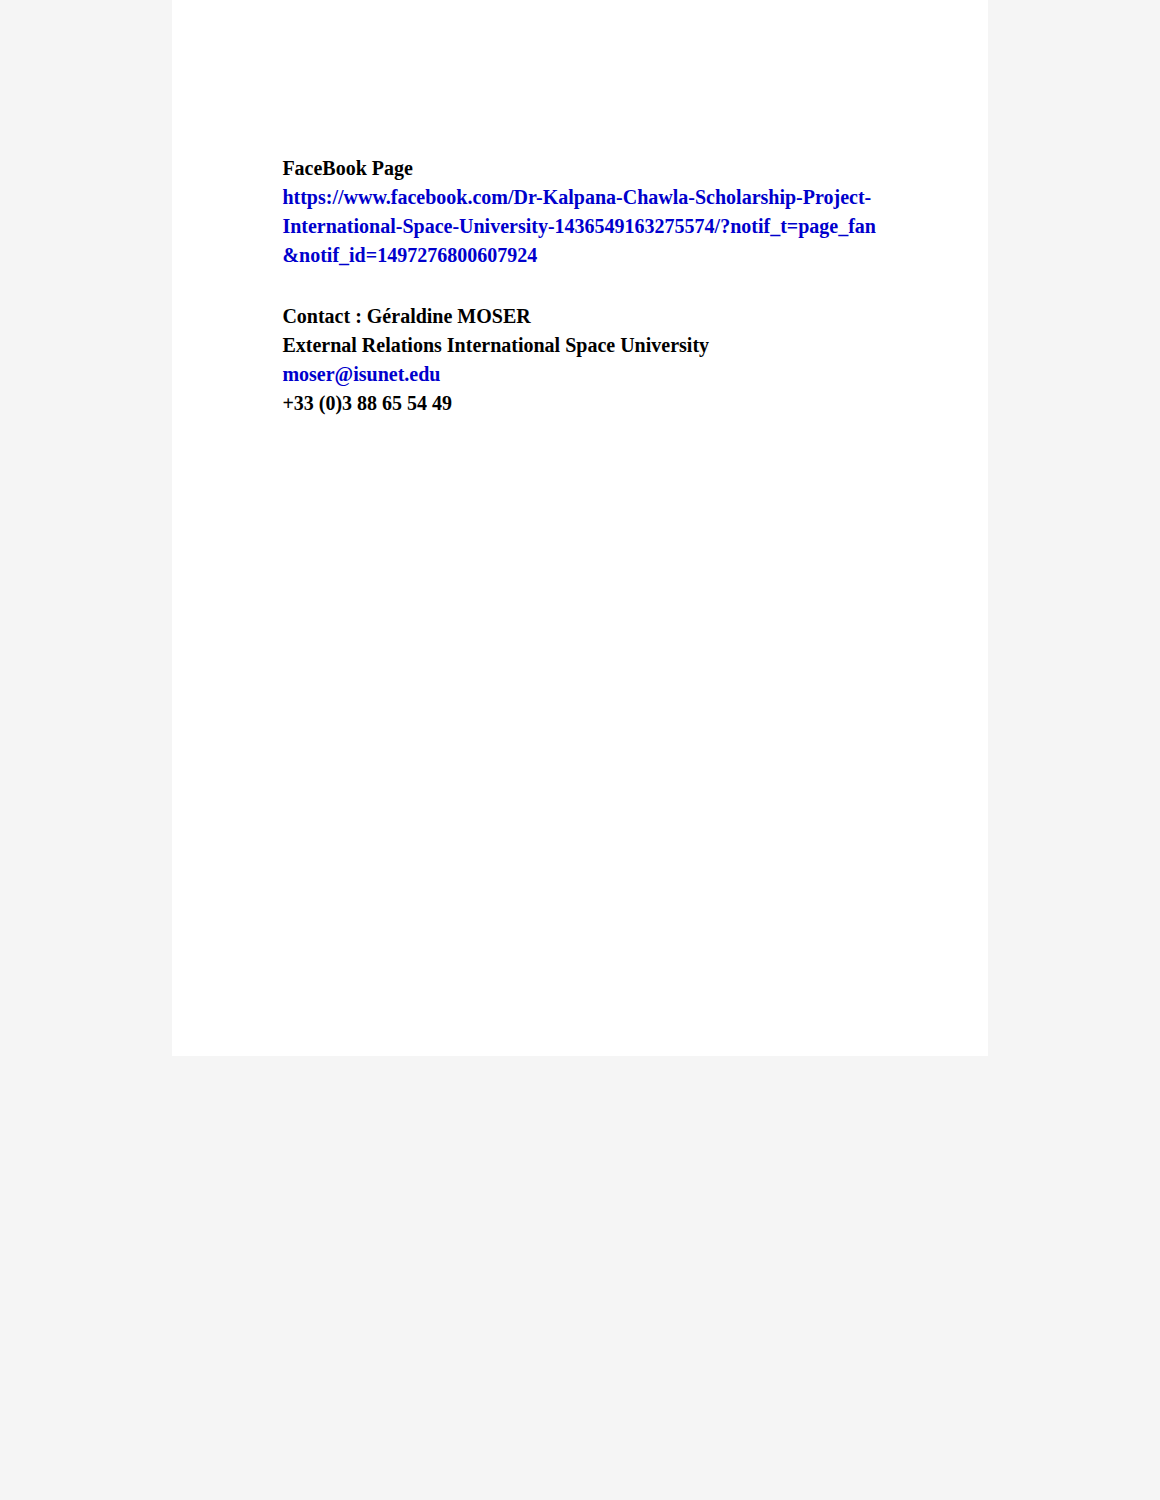FaceBook Page
https://www.facebook.com/Dr-Kalpana-Chawla-Scholarship-Project-International-Space-University-1436549163275574/?notif_t=page_fan&notif_id=1497276800607924
Contact : Géraldine MOSER
External Relations International Space University
moser@isunet.edu
+33 (0)3 88 65 54 49